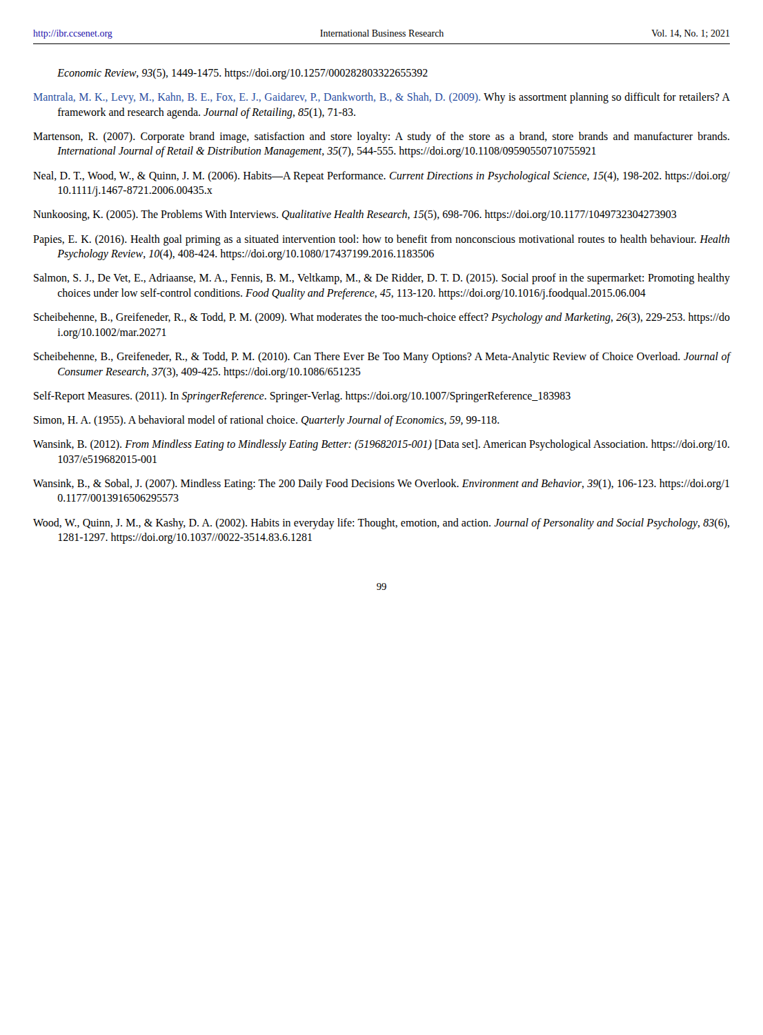http://ibr.ccsenet.org
International Business Research
Vol. 14, No. 1; 2021
Economic Review, 93(5), 1449-1475. https://doi.org/10.1257/000282803322655392
Mantrala, M. K., Levy, M., Kahn, B. E., Fox, E. J., Gaidarev, P., Dankworth, B., & Shah, D. (2009). Why is assortment planning so difficult for retailers? A framework and research agenda. Journal of Retailing, 85(1), 71-83.
Martenson, R. (2007). Corporate brand image, satisfaction and store loyalty: A study of the store as a brand, store brands and manufacturer brands. International Journal of Retail & Distribution Management, 35(7), 544-555. https://doi.org/10.1108/09590550710755921
Neal, D. T., Wood, W., & Quinn, J. M. (2006). Habits—A Repeat Performance. Current Directions in Psychological Science, 15(4), 198-202. https://doi.org/10.1111/j.1467-8721.2006.00435.x
Nunkoosing, K. (2005). The Problems With Interviews. Qualitative Health Research, 15(5), 698-706. https://doi.org/10.1177/1049732304273903
Papies, E. K. (2016). Health goal priming as a situated intervention tool: how to benefit from nonconscious motivational routes to health behaviour. Health Psychology Review, 10(4), 408-424. https://doi.org/10.1080/17437199.2016.1183506
Salmon, S. J., De Vet, E., Adriaanse, M. A., Fennis, B. M., Veltkamp, M., & De Ridder, D. T. D. (2015). Social proof in the supermarket: Promoting healthy choices under low self-control conditions. Food Quality and Preference, 45, 113-120. https://doi.org/10.1016/j.foodqual.2015.06.004
Scheibehenne, B., Greifeneder, R., & Todd, P. M. (2009). What moderates the too-much-choice effect? Psychology and Marketing, 26(3), 229-253. https://doi.org/10.1002/mar.20271
Scheibehenne, B., Greifeneder, R., & Todd, P. M. (2010). Can There Ever Be Too Many Options? A Meta-Analytic Review of Choice Overload. Journal of Consumer Research, 37(3), 409-425. https://doi.org/10.1086/651235
Self-Report Measures. (2011). In SpringerReference. Springer-Verlag. https://doi.org/10.1007/SpringerReference_183983
Simon, H. A. (1955). A behavioral model of rational choice. Quarterly Journal of Economics, 59, 99-118.
Wansink, B. (2012). From Mindless Eating to Mindlessly Eating Better: (519682015-001) [Data set]. American Psychological Association. https://doi.org/10.1037/e519682015-001
Wansink, B., & Sobal, J. (2007). Mindless Eating: The 200 Daily Food Decisions We Overlook. Environment and Behavior, 39(1), 106-123. https://doi.org/10.1177/0013916506295573
Wood, W., Quinn, J. M., & Kashy, D. A. (2002). Habits in everyday life: Thought, emotion, and action. Journal of Personality and Social Psychology, 83(6), 1281-1297. https://doi.org/10.1037//0022-3514.83.6.1281
99